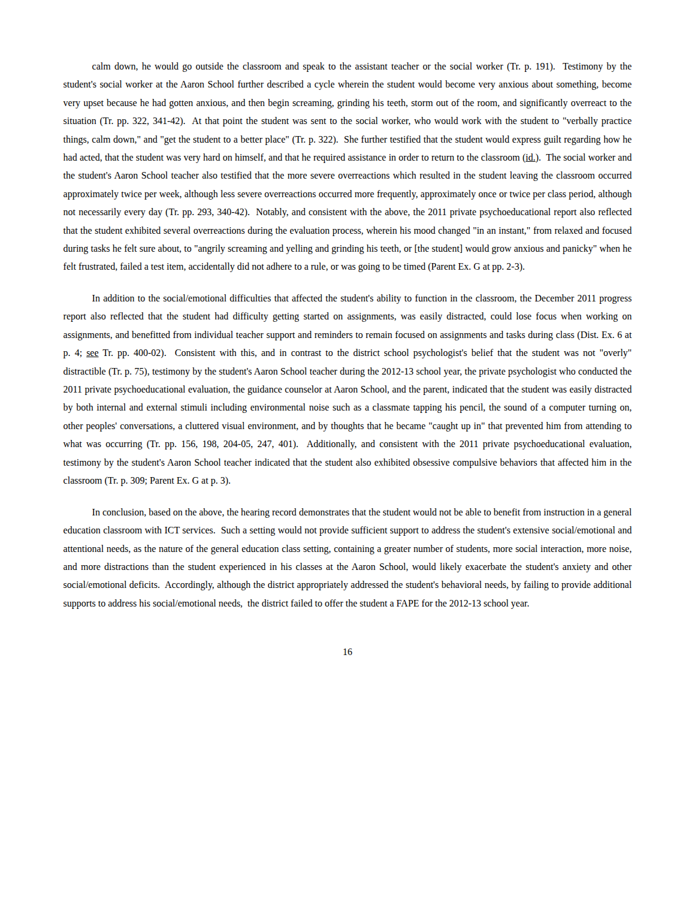calm down, he would go outside the classroom and speak to the assistant teacher or the social worker (Tr. p. 191). Testimony by the student's social worker at the Aaron School further described a cycle wherein the student would become very anxious about something, become very upset because he had gotten anxious, and then begin screaming, grinding his teeth, storm out of the room, and significantly overreact to the situation (Tr. pp. 322, 341-42). At that point the student was sent to the social worker, who would work with the student to "verbally practice things, calm down," and "get the student to a better place" (Tr. p. 322). She further testified that the student would express guilt regarding how he had acted, that the student was very hard on himself, and that he required assistance in order to return to the classroom (id.). The social worker and the student's Aaron School teacher also testified that the more severe overreactions which resulted in the student leaving the classroom occurred approximately twice per week, although less severe overreactions occurred more frequently, approximately once or twice per class period, although not necessarily every day (Tr. pp. 293, 340-42). Notably, and consistent with the above, the 2011 private psychoeducational report also reflected that the student exhibited several overreactions during the evaluation process, wherein his mood changed "in an instant," from relaxed and focused during tasks he felt sure about, to "angrily screaming and yelling and grinding his teeth, or [the student] would grow anxious and panicky" when he felt frustrated, failed a test item, accidentally did not adhere to a rule, or was going to be timed (Parent Ex. G at pp. 2-3).
In addition to the social/emotional difficulties that affected the student's ability to function in the classroom, the December 2011 progress report also reflected that the student had difficulty getting started on assignments, was easily distracted, could lose focus when working on assignments, and benefitted from individual teacher support and reminders to remain focused on assignments and tasks during class (Dist. Ex. 6 at p. 4; see Tr. pp. 400-02). Consistent with this, and in contrast to the district school psychologist's belief that the student was not "overly" distractible (Tr. p. 75), testimony by the student's Aaron School teacher during the 2012-13 school year, the private psychologist who conducted the 2011 private psychoeducational evaluation, the guidance counselor at Aaron School, and the parent, indicated that the student was easily distracted by both internal and external stimuli including environmental noise such as a classmate tapping his pencil, the sound of a computer turning on, other peoples' conversations, a cluttered visual environment, and by thoughts that he became "caught up in" that prevented him from attending to what was occurring (Tr. pp. 156, 198, 204-05, 247, 401). Additionally, and consistent with the 2011 private psychoeducational evaluation, testimony by the student's Aaron School teacher indicated that the student also exhibited obsessive compulsive behaviors that affected him in the classroom (Tr. p. 309; Parent Ex. G at p. 3).
In conclusion, based on the above, the hearing record demonstrates that the student would not be able to benefit from instruction in a general education classroom with ICT services. Such a setting would not provide sufficient support to address the student's extensive social/emotional and attentional needs, as the nature of the general education class setting, containing a greater number of students, more social interaction, more noise, and more distractions than the student experienced in his classes at the Aaron School, would likely exacerbate the student's anxiety and other social/emotional deficits. Accordingly, although the district appropriately addressed the student's behavioral needs, by failing to provide additional supports to address his social/emotional needs, the district failed to offer the student a FAPE for the 2012-13 school year.
16